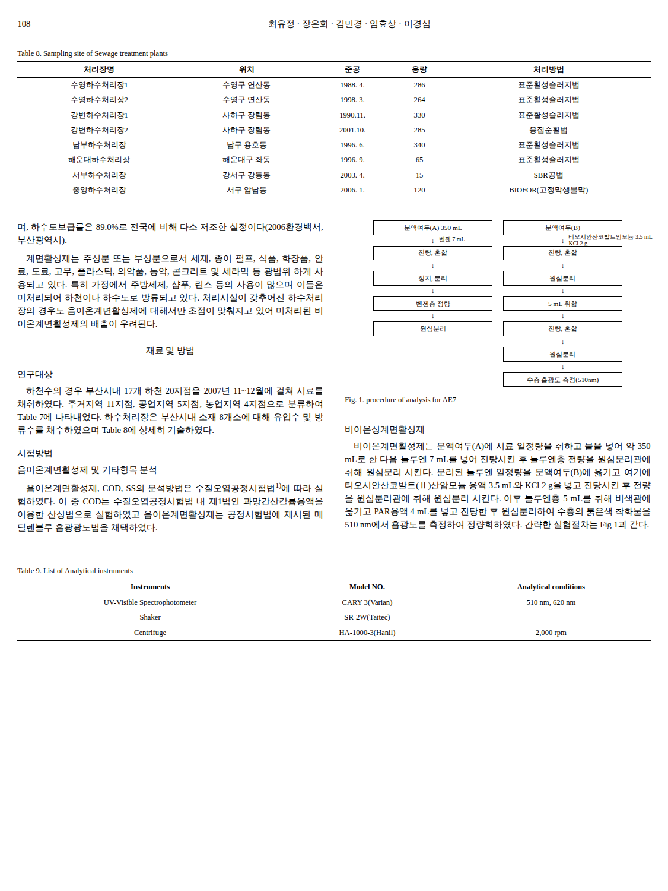108
최유정 · 장은화 · 김민경 · 임효상 · 이경심
Table 8. Sampling site of Sewage treatment plants
| 처리장명 | 위치 | 준공 | 용량 | 처리방법 |
| --- | --- | --- | --- | --- |
| 수영하수처리장1 | 수영구 연산동 | 1988. 4. | 286 | 표준활성슬러지법 |
| 수영하수처리장2 | 수영구 연산동 | 1998. 3. | 264 | 표준활성슬러지법 |
| 강변하수처리장1 | 사하구 장림동 | 1990.11. | 330 | 표준활성슬러지법 |
| 강변하수처리장2 | 사하구 장림동 | 2001.10. | 285 | 응집순활법 |
| 남부하수처리장 | 남구 용호동 | 1996. 6. | 340 | 표준활성슬러지법 |
| 해운대하수처리장 | 해운대구 좌동 | 1996. 9. | 65 | 표준활성슬러지법 |
| 서부하수처리장 | 강서구 강동동 | 2003. 4. | 15 | SBR공법 |
| 중앙하수처리장 | 서구 암남동 | 2006. 1. | 120 | BIOFOR(고정막생물막) |
며, 하수도보급률은 89.0%로 전국에 비해 다소 저조한 실정이다(2006환경백서, 부산광역시).
계면활성제는 주성분 또는 부성분으로서 세제, 종이 펄프, 식품, 화장품, 안료, 도료, 고무, 플라스틱, 의약품, 농약, 콘크리트 및 세라믹 등 광범위 하게 사용되고 있다. 특히 가정에서 주방세제, 샴푸, 린스 등의 사용이 많으며 이들은 미처리되어 하천이나 하수도로 방류되고 있다. 처리시설이 갖추어진 하수처리장의 경우도 음이온계면활성제에 대해서만 초점이 맞춰지고 있어 미처리된 비이온계면활성제의 배출이 우려된다.
재료 및 방법
연구대상
하천수의 경우 부산시내 17개 하천 20지점을 2007년 11~12월에 걸쳐 시료를 채취하였다. 주거지역 11지점, 공업지역 5지점, 농업지역 4지점으로 분류하여 Table 7에 나타내었다. 하수처리장은 부산시내 소재 8개소에 대해 유입수 및 방류수를 채수하였으며 Table 8에 상세히 기술하였다.
시험방법
음이온계면활성제 및 기타항목 분석
음이온계면활성제, COD, SS의 분석방법은 수질오염공정시험법1)에 따라 실험하였다. 이 중 COD는 수질오염공정시험법 내 제1법인 과망간산칼륨용액을 이용한 산성법으로 실험하였고 음이온계면활성제는 공정시험법에 제시된 메틸렌블루 흡광광도법을 채택하였다.
분액여두(A) 350 mL
↓벤젠 7 mL
진탕, 혼합
↓
정치, 분리
↓
벤젠층 정량
↓
원심분리
분액여두(B)
↓티오시안산코발트암모늄 3.5 mL
KCl 2 g
진탕, 혼합
↓
원심분리
↓
5 mL 취함
↓
진탕, 혼합
↓
원심분리
↓
수층 흡광도 측정(510nm)
Fig. 1. procedure of analysis for AE7
비이온성계면활성제
비이온계면활성제는 분액여두(A)에 시료 일정량을 취하고 물을 넣어 약 350 mL로 한 다음 톨루엔 7 mL를 넣어 진탕시킨 후 톨루엔층 전량을 원심분리관에 취해 원심분리 시킨다. 분리된 톨루엔 일정량을 분액여두(B)에 옮기고 여기에 티오시안산코발트(Ⅱ)산암모늄 용액 3.5 mL와 KCl 2 g을 넣고 진탕시킨 후 전량을 원심분리관에 취해 원심분리 시킨다. 이후 톨루엔층 5 mL를 취해 비색관에 옮기고 PAR용액 4 mL를 넣고 진탕한 후 원심분리하여 수층의 붉은색 착화물을 510 nm에서 흡광도를 측정하여 정량화하였다. 간략한 실험절차는 Fig 1과 같다.
Table 9. List of Analytical instruments
| Instruments | Model NO. | Analytical conditions |
| --- | --- | --- |
| UV-Visible Spectrophotometer | CARY 3(Varian) | 510 nm, 620 nm |
| Shaker | SR-2W(Taitec) | – |
| Centrifuge | HA-1000-3(Hanil) | 2,000 rpm |